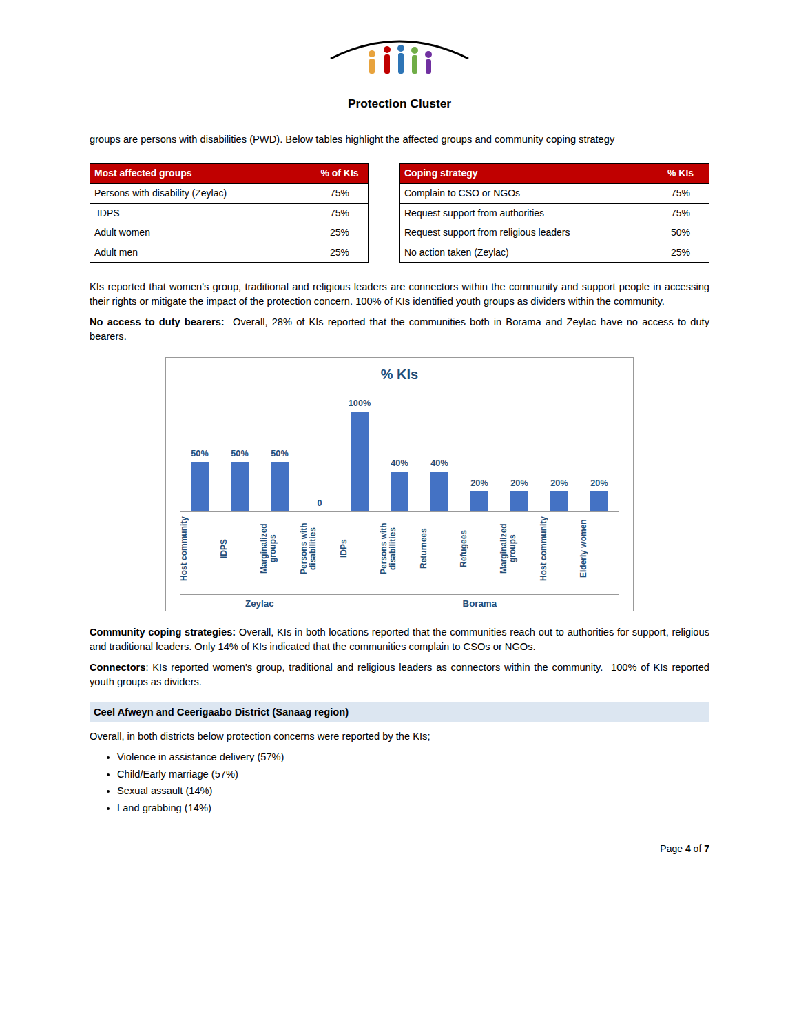Protection Cluster
groups are persons with disabilities (PWD). Below tables highlight the affected groups and community coping strategy
| Most affected groups | % of KIs |
| --- | --- |
| Persons with disability (Zeylac) | 75% |
| IDPS | 75% |
| Adult women | 25% |
| Adult men | 25% |
| Coping strategy | % KIs |
| --- | --- |
| Complain to CSO or NGOs | 75% |
| Request support from authorities | 75% |
| Request support from religious leaders | 50% |
| No action taken (Zeylac) | 25% |
KIs reported that women's group, traditional and religious leaders are connectors within the community and support people in accessing their rights or mitigate the impact of the protection concern. 100% of KIs identified youth groups as dividers within the community.
No access to duty bearers: Overall, 28% of KIs reported that the communities both in Borama and Zeylac have no access to duty bearers.
% KIs
50%
50%
50%
0
100%
40%
40%
20%
20%
20%
20%
Host community
IDPS
Marginalized groups
Persons with disabilities
IDPs
Persons with disabilities
Returnees
Refugees
Marginalized groups
Host community
Elderly women
Zeylac
Borama
Community coping strategies: Overall, KIs in both locations reported that the communities reach out to authorities for support, religious and traditional leaders. Only 14% of KIs indicated that the communities complain to CSOs or NGOs.
Connectors: KIs reported women's group, traditional and religious leaders as connectors within the community. 100% of KIs reported youth groups as dividers.
Ceel Afweyn and Ceerigaabo District (Sanaag region)
Overall, in both districts below protection concerns were reported by the KIs;
Violence in assistance delivery (57%)
Child/Early marriage (57%)
Sexual assault (14%)
Land grabbing (14%)
Page 4 of 7